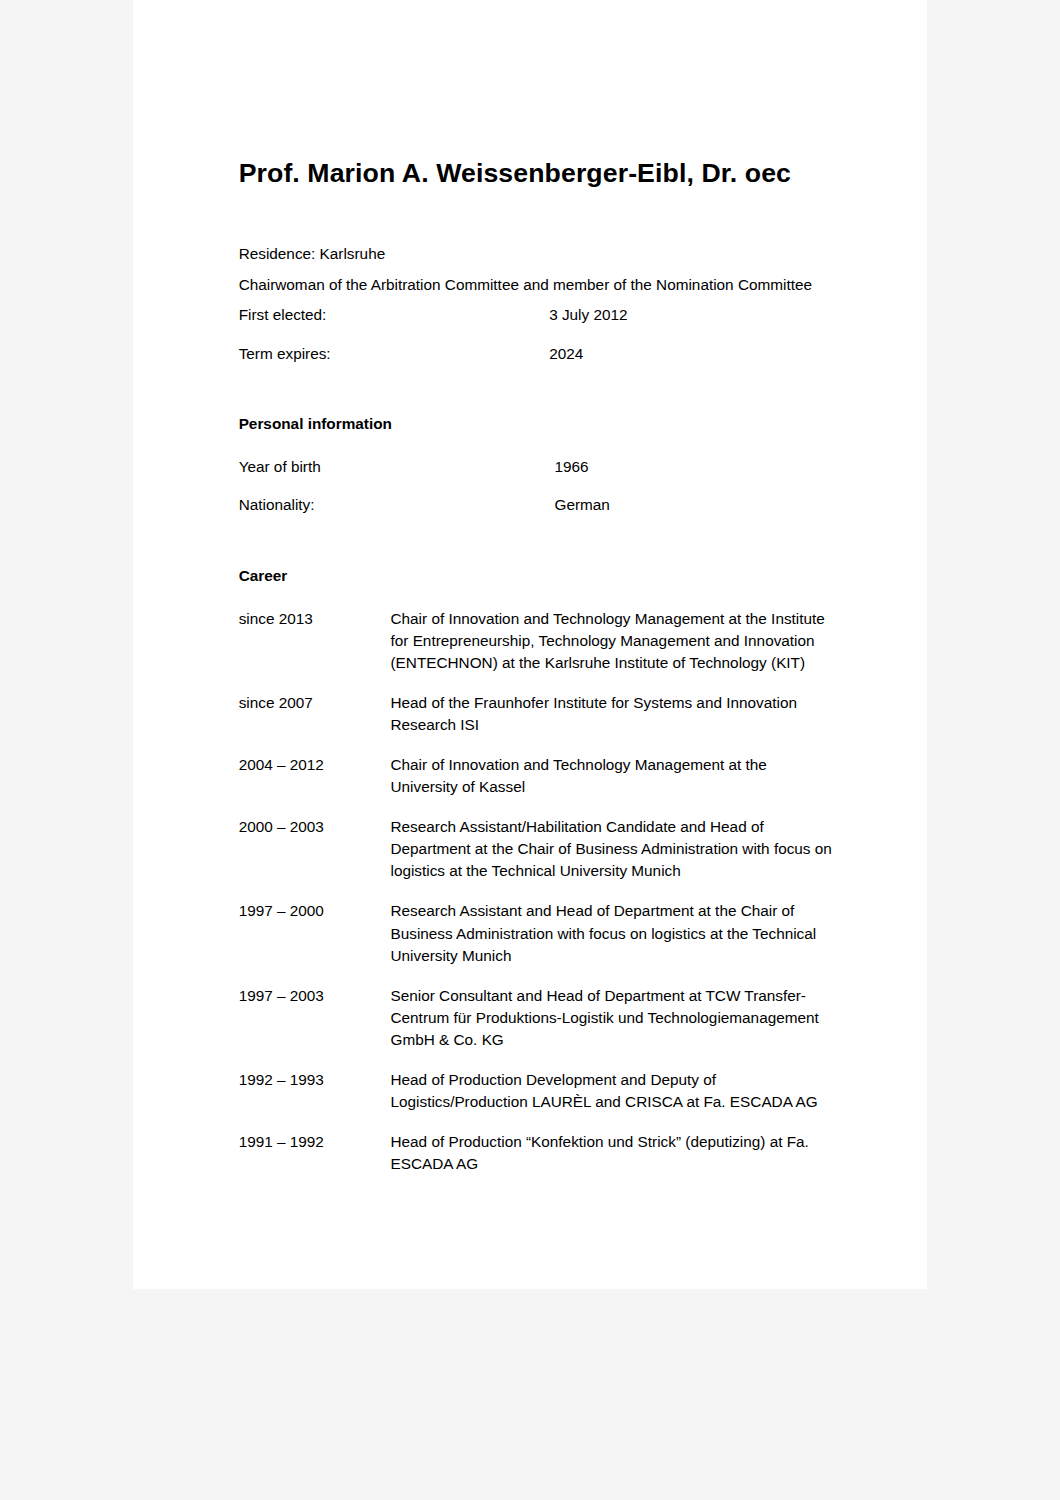Prof. Marion A. Weissenberger-Eibl, Dr. oec
Residence: Karlsruhe
Chairwoman of the Arbitration Committee and member of the Nomination Committee
| First elected: | 3 July 2012 |
| Term expires: | 2024 |
Personal information
| Year of birth | 1966 |
| Nationality: | German |
Career
| since 2013 | Chair of Innovation and Technology Management at the Institute for Entrepreneurship, Technology Management and Innovation (ENTECHNON) at the Karlsruhe Institute of Technology (KIT) |
| since 2007 | Head of the Fraunhofer Institute for Systems and Innovation Research ISI |
| 2004 – 2012 | Chair of Innovation and Technology Management at the University of Kassel |
| 2000 – 2003 | Research Assistant/Habilitation Candidate and Head of Department at the Chair of Business Administration with focus on logistics at the Technical University Munich |
| 1997 – 2000 | Research Assistant and Head of Department at the Chair of Business Administration with focus on logistics at the Technical University Munich |
| 1997 – 2003 | Senior Consultant and Head of Department at TCW Transfer-Centrum für Produktions-Logistik und Technologiemanagement GmbH & Co. KG |
| 1992 – 1993 | Head of Production Development and Deputy of Logistics/Production LAURÈL and CRISCA at Fa. ESCADA AG |
| 1991 – 1992 | Head of Production “Konfektion und Strick” (deputizing) at Fa. ESCADA AG |